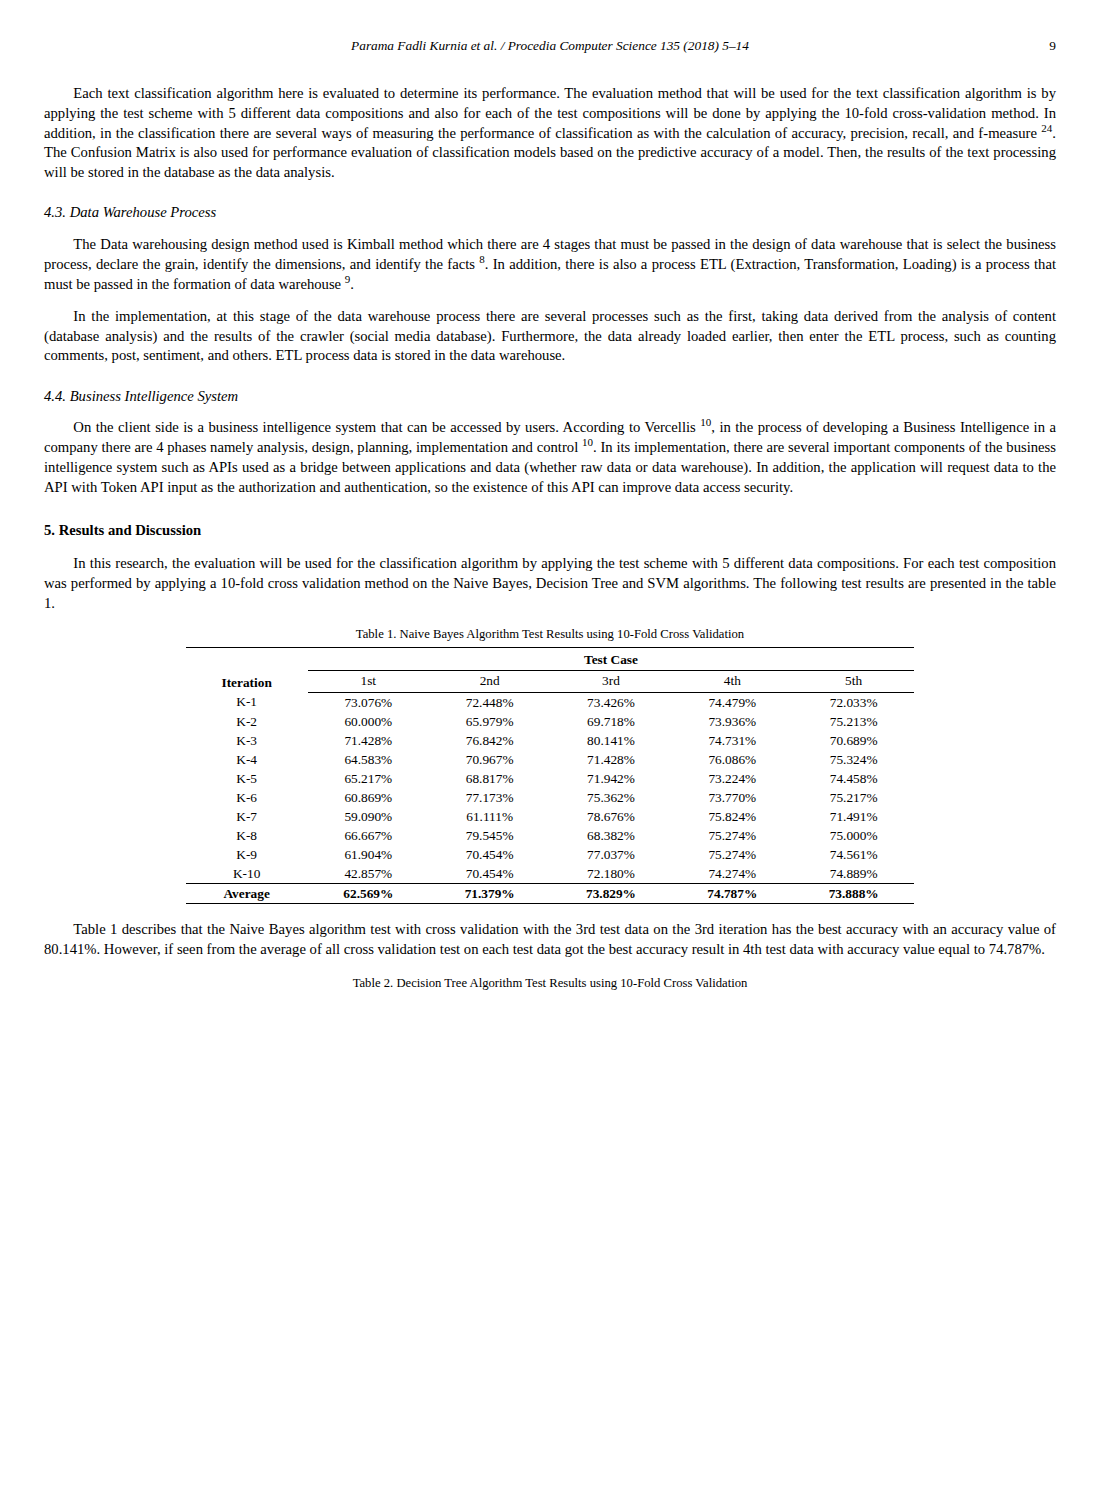Parama Fadli Kurnia et al. / Procedia Computer Science 135 (2018) 5–14 9
Each text classification algorithm here is evaluated to determine its performance. The evaluation method that will be used for the text classification algorithm is by applying the test scheme with 5 different data compositions and also for each of the test compositions will be done by applying the 10-fold cross-validation method. In addition, in the classification there are several ways of measuring the performance of classification as with the calculation of accuracy, precision, recall, and f-measure 24. The Confusion Matrix is also used for performance evaluation of classification models based on the predictive accuracy of a model. Then, the results of the text processing will be stored in the database as the data analysis.
4.3. Data Warehouse Process
The Data warehousing design method used is Kimball method which there are 4 stages that must be passed in the design of data warehouse that is select the business process, declare the grain, identify the dimensions, and identify the facts 8. In addition, there is also a process ETL (Extraction, Transformation, Loading) is a process that must be passed in the formation of data warehouse 9.
In the implementation, at this stage of the data warehouse process there are several processes such as the first, taking data derived from the analysis of content (database analysis) and the results of the crawler (social media database). Furthermore, the data already loaded earlier, then enter the ETL process, such as counting comments, post, sentiment, and others. ETL process data is stored in the data warehouse.
4.4. Business Intelligence System
On the client side is a business intelligence system that can be accessed by users. According to Vercellis 10, in the process of developing a Business Intelligence in a company there are 4 phases namely analysis, design, planning, implementation and control 10. In its implementation, there are several important components of the business intelligence system such as APIs used as a bridge between applications and data (whether raw data or data warehouse). In addition, the application will request data to the API with Token API input as the authorization and authentication, so the existence of this API can improve data access security.
5. Results and Discussion
In this research, the evaluation will be used for the classification algorithm by applying the test scheme with 5 different data compositions. For each test composition was performed by applying a 10-fold cross validation method on the Naive Bayes, Decision Tree and SVM algorithms. The following test results are presented in the table 1.
Table 1. Naive Bayes Algorithm Test Results using 10-Fold Cross Validation
| Iteration | Test Case |
| --- | --- |
| 1st | 2nd | 3rd | 4th | 5th |
| K-1 | 73.076% | 72.448% | 73.426% | 74.479% | 72.033% |
| K-2 | 60.000% | 65.979% | 69.718% | 73.936% | 75.213% |
| K-3 | 71.428% | 76.842% | 80.141% | 74.731% | 70.689% |
| K-4 | 64.583% | 70.967% | 71.428% | 76.086% | 75.324% |
| K-5 | 65.217% | 68.817% | 71.942% | 73.224% | 74.458% |
| K-6 | 60.869% | 77.173% | 75.362% | 73.770% | 75.217% |
| K-7 | 59.090% | 61.111% | 78.676% | 75.824% | 71.491% |
| K-8 | 66.667% | 79.545% | 68.382% | 75.274% | 75.000% |
| K-9 | 61.904% | 70.454% | 77.037% | 75.274% | 74.561% |
| K-10 | 42.857% | 70.454% | 72.180% | 74.274% | 74.889% |
| Average | 62.569% | 71.379% | 73.829% | 74.787% | 73.888% |
Table 1 describes that the Naive Bayes algorithm test with cross validation with the 3rd test data on the 3rd iteration has the best accuracy with an accuracy value of 80.141%. However, if seen from the average of all cross validation test on each test data got the best accuracy result in 4th test data with accuracy value equal to 74.787%.
Table 2. Decision Tree Algorithm Test Results using 10-Fold Cross Validation